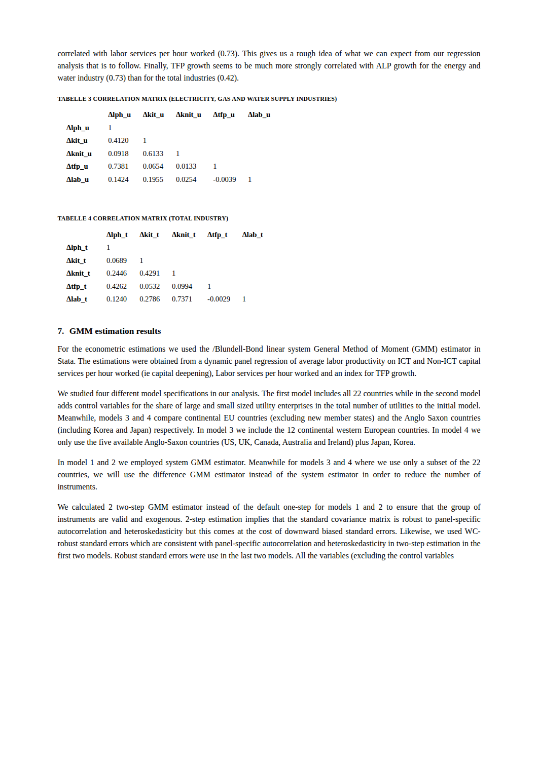correlated with labor services per hour worked (0.73). This gives us a rough idea of what we can expect from our regression analysis that is to follow. Finally, TFP growth seems to be much more strongly correlated with ALP growth for the energy and water industry (0.73) than for the total industries (0.42).
TABELLE 3 CORRELATION MATRIX (ELECTRICITY, GAS AND WATER SUPPLY INDUSTRIES)
| | Δlph_u | Δkit_u | Δknit_u | Δtfp_u | Δlab_u |
| --- | --- | --- | --- | --- | --- |
| Δlph_u | 1 | | | | |
| Δkit_u | 0.4120 | 1 | | | |
| Δknit_u | 0.0918 | 0.6133 | 1 | | |
| Δtfp_u | 0.7381 | 0.0654 | 0.0133 | 1 | |
| Δlab_u | 0.1424 | 0.1955 | 0.0254 | -0.0039 | 1 |
TABELLE 4 CORRELATION MATRIX (TOTAL INDUSTRY)
| | Δlph_t | Δkit_t | Δknit_t | Δtfp_t | Δlab_t |
| --- | --- | --- | --- | --- | --- |
| Δlph_t | 1 | | | | |
| Δkit_t | 0.0689 | 1 | | | |
| Δknit_t | 0.2446 | 0.4291 | 1 | | |
| Δtfp_t | 0.4262 | 0.0532 | 0.0994 | 1 | |
| Δlab_t | 0.1240 | 0.2786 | 0.7371 | -0.0029 | 1 |
7. GMM estimation results
For the econometric estimations we used the /Blundell-Bond linear system General Method of Moment (GMM) estimator in Stata. The estimations were obtained from a dynamic panel regression of average labor productivity on ICT and Non-ICT capital services per hour worked (ie capital deepening), Labor services per hour worked and an index for TFP growth.
We studied four different model specifications in our analysis. The first model includes all 22 countries while in the second model adds control variables for the share of large and small sized utility enterprises in the total number of utilities to the initial model. Meanwhile, models 3 and 4 compare continental EU countries (excluding new member states) and the Anglo Saxon countries (including Korea and Japan) respectively. In model 3 we include the 12 continental western European countries. In model 4 we only use the five available Anglo-Saxon countries (US, UK, Canada, Australia and Ireland) plus Japan, Korea.
In model 1 and 2 we employed system GMM estimator. Meanwhile for models 3 and 4 where we use only a subset of the 22 countries, we will use the difference GMM estimator instead of the system estimator in order to reduce the number of instruments.
We calculated 2 two-step GMM estimator instead of the default one-step for models 1 and 2 to ensure that the group of instruments are valid and exogenous. 2-step estimation implies that the standard covariance matrix is robust to panel-specific autocorrelation and heteroskedasticity but this comes at the cost of downward biased standard errors. Likewise, we used WC-robust standard errors which are consistent with panel-specific autocorrelation and heteroskedasticity in two-step estimation in the first two models. Robust standard errors were use in the last two models. All the variables (excluding the control variables